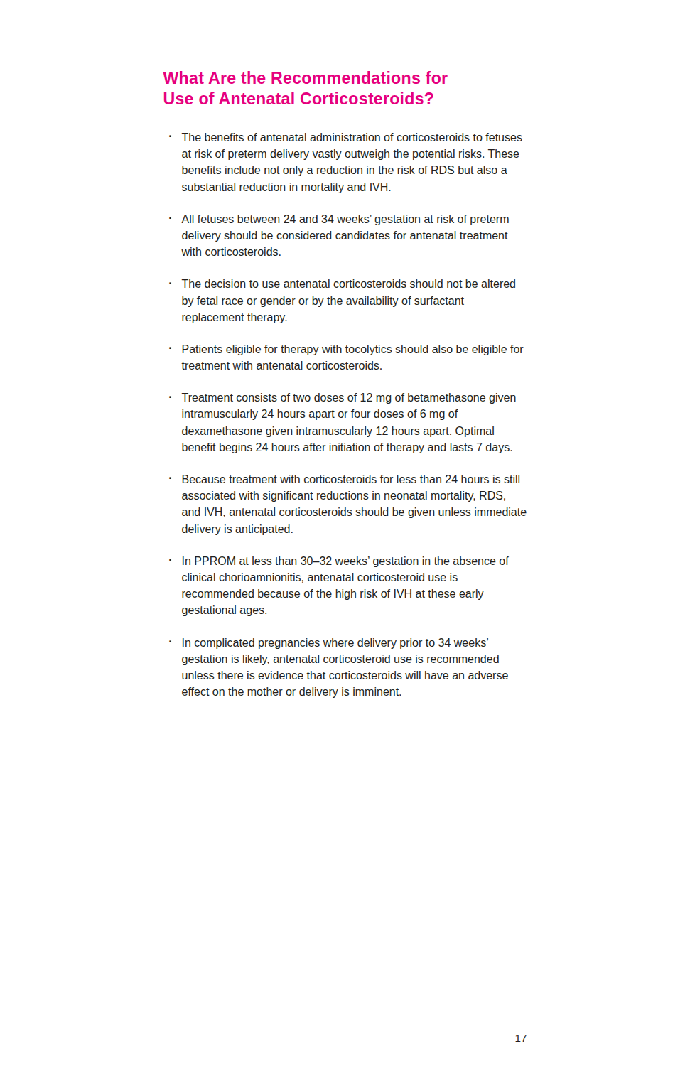What Are the Recommendations for
Use of Antenatal Corticosteroids?
The benefits of antenatal administration of corticosteroids to fetuses at risk of preterm delivery vastly outweigh the potential risks. These benefits include not only a reduction in the risk of RDS but also a substantial reduction in mortality and IVH.
All fetuses between 24 and 34 weeks’ gestation at risk of preterm delivery should be considered candidates for antenatal treatment with corticosteroids.
The decision to use antenatal corticosteroids should not be altered by fetal race or gender or by the availability of surfactant replacement therapy.
Patients eligible for therapy with tocolytics should also be eligible for treatment with antenatal corticosteroids.
Treatment consists of two doses of 12 mg of betamethasone given intramuscularly 24 hours apart or four doses of 6 mg of dexamethasone given intramuscularly 12 hours apart. Optimal benefit begins 24 hours after initiation of therapy and lasts 7 days.
Because treatment with corticosteroids for less than 24 hours is still associated with significant reductions in neonatal mortality, RDS, and IVH, antenatal corticosteroids should be given unless immediate delivery is anticipated.
In PPROM at less than 30–32 weeks’ gestation in the absence of clinical chorioamnionitis, antenatal corticosteroid use is recommended because of the high risk of IVH at these early gestational ages.
In complicated pregnancies where delivery prior to 34 weeks’ gestation is likely, antenatal corticosteroid use is recommended unless there is evidence that corticosteroids will have an adverse effect on the mother or delivery is imminent.
17